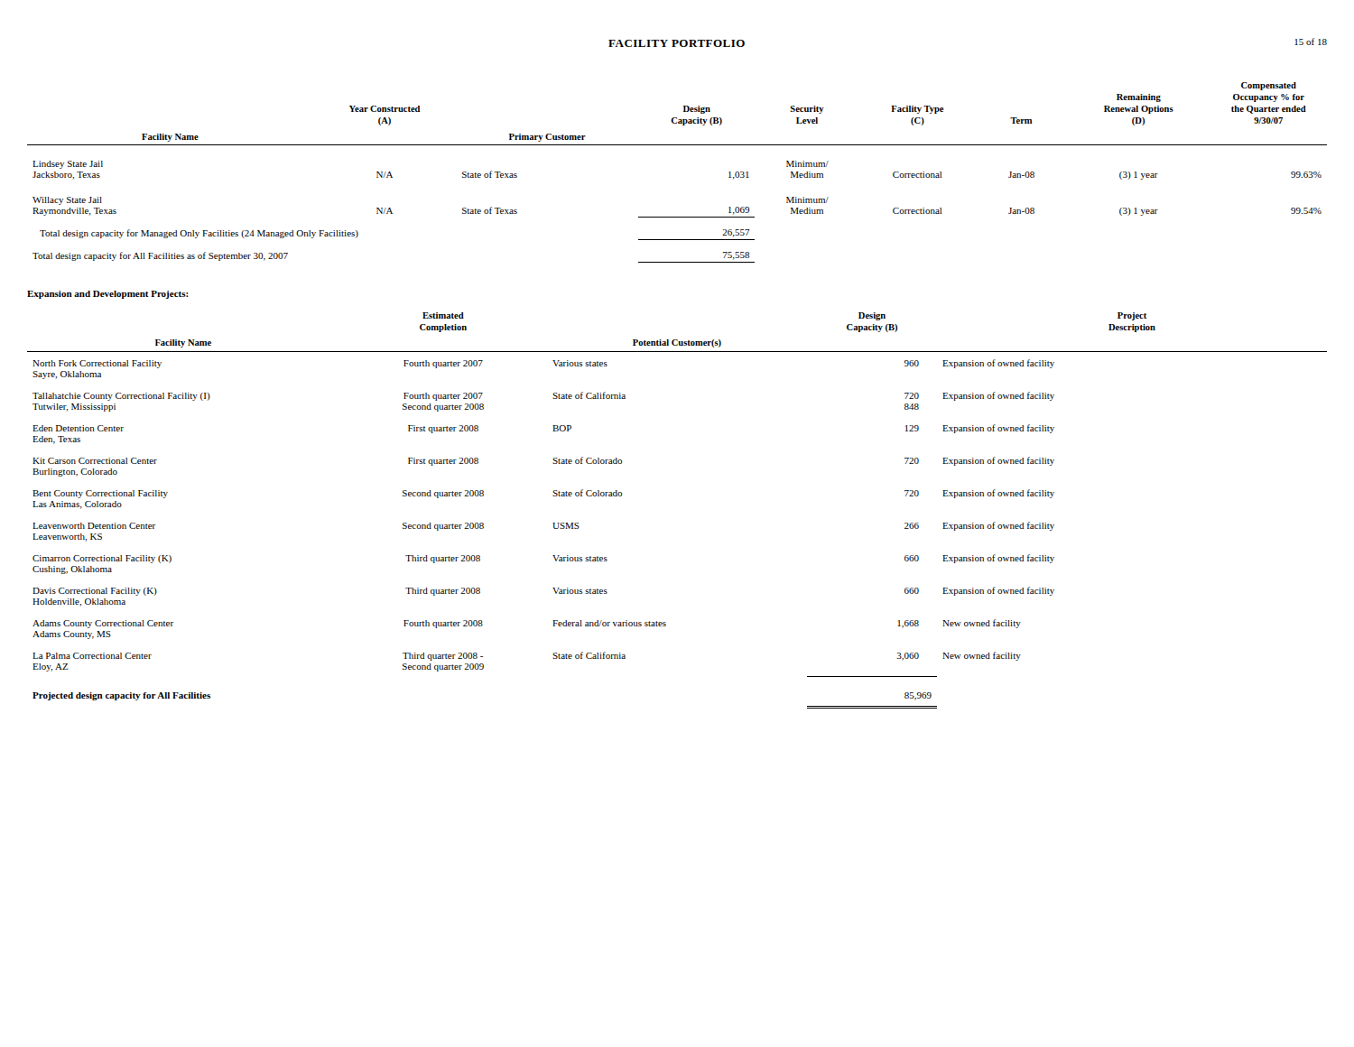FACILITY PORTFOLIO
15 of 18
| | Year Constructed (A) | | Design Capacity (B) | Security Level | Facility Type (C) | Term | Remaining Renewal Options (D) | Compensated Occupancy % for the Quarter ended 9/30/07 |
| --- | --- | --- | --- | --- | --- | --- | --- | --- |
| Facility Name | | Primary Customer | | | | | | |
| Lindsey State Jail Jacksboro, Texas | N/A | State of Texas | 1,031 | Minimum/ Medium | Correctional | Jan-08 | (3) 1 year | 99.63% |
| Willacy State Jail Raymondville, Texas | N/A | State of Texas | 1,069 | Minimum/ Medium | Correctional | Jan-08 | (3) 1 year | 99.54% |
| Total design capacity for Managed Only Facilities (24 Managed Only Facilities) | 26,557 | |
| Total design capacity for All Facilities as of September 30, 2007 | 75,558 | |
Expansion and Development Projects:
| | Estimated Completion | | Design Capacity (B) | Project Description |
| --- | --- | --- | --- | --- |
| Facility Name | | Potential Customer(s) | | |
| North Fork Correctional Facility Sayre, Oklahoma | Fourth quarter 2007 | Various states | 960 | Expansion of owned facility |
| Tallahatchie County Correctional Facility (I) Tutwiler, Mississippi | Fourth quarter 2007 Second quarter 2008 | State of California | 720 848 | Expansion of owned facility |
| Eden Detention Center Eden, Texas | First quarter 2008 | BOP | 129 | Expansion of owned facility |
| Kit Carson Correctional Center Burlington, Colorado | First quarter 2008 | State of Colorado | 720 | Expansion of owned facility |
| Bent County Correctional Facility Las Animas, Colorado | Second quarter 2008 | State of Colorado | 720 | Expansion of owned facility |
| Leavenworth Detention Center Leavenworth, KS | Second quarter 2008 | USMS | 266 | Expansion of owned facility |
| Cimarron Correctional Facility (K) Cushing, Oklahoma | Third quarter 2008 | Various states | 660 | Expansion of owned facility |
| Davis Correctional Facility (K) Holdenville, Oklahoma | Third quarter 2008 | Various states | 660 | Expansion of owned facility |
| Adams County Correctional Center Adams County, MS | Fourth quarter 2008 | Federal and/or various states | 1,668 | New owned facility |
| La Palma Correctional Center Eloy, AZ | Third quarter 2008 - Second quarter 2009 | State of California | 3,060 | New owned facility |
| Projected design capacity for All Facilities | 85,969 | |